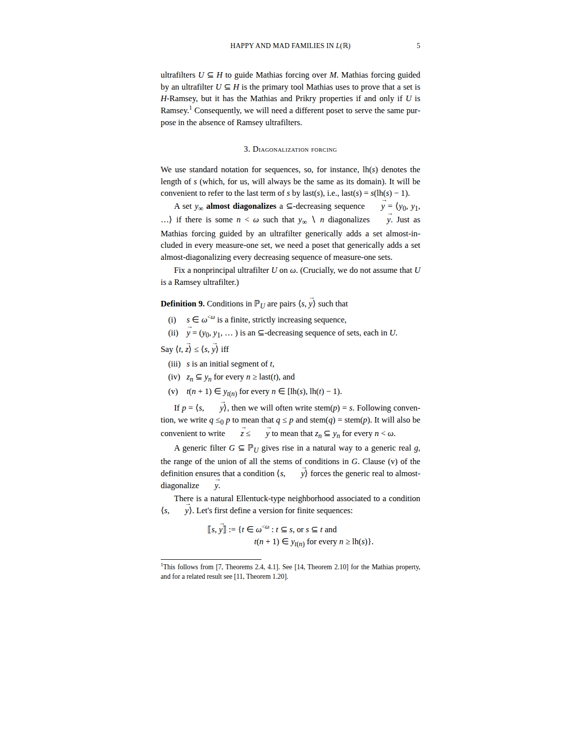HAPPY AND MAD FAMILIES IN L(ℝ) 5
ultrafilters U ⊆ H to guide Mathias forcing over M. Mathias forcing guided by an ultrafilter U ⊆ H is the primary tool Mathias uses to prove that a set is H-Ramsey, but it has the Mathias and Prikry properties if and only if U is Ramsey.1 Consequently, we will need a different poset to serve the same purpose in the absence of Ramsey ultrafilters.
3. Diagonalization forcing
We use standard notation for sequences, so, for instance, lh(s) denotes the length of s (which, for us, will always be the same as its domain). It will be convenient to refer to the last term of s by last(s), i.e., last(s) = s(lh(s) − 1).
A set y∞ almost diagonalizes a ⊆-decreasing sequence →y = ⟨y0, y1, …⟩ if there is some n < ω such that y∞ ∖ n diagonalizes →y. Just as Mathias forcing guided by an ultrafilter generically adds a set almost-included in every measure-one set, we need a poset that generically adds a set almost-diagonalizing every decreasing sequence of measure-one sets.
Fix a nonprincipal ultrafilter U on ω. (Crucially, we do not assume that U is a Ramsey ultrafilter.)
Definition 9. Conditions in ℙU are pairs ⟨s, →y⟩ such that
(i) s ∈ ω<ω is a finite, strictly increasing sequence,
(ii)→y = (y0, y1, … ) is an ⊆-decreasing sequence of sets, each in U.
Say ⟨t, →z⟩ ≤ ⟨s, →y⟩ iff
(iii) s is an initial segment of t,
(iv) zn ⊆ yn for every n ≥ last(t), and
(v) t(n + 1) ∈ yt(n) for every n ∈ [lh(s), lh(t) − 1).
If p = ⟨s, →y⟩, then we will often write stem(p) = s. Following convention, we write q ≤0 p to mean that q ≤ p and stem(q) = stem(p). It will also be convenient to write →z ≤ →y to mean that zn ⊆ yn for every n < ω.
A generic filter G ⊆ ℙU gives rise in a natural way to a generic real g, the range of the union of all the stems of conditions in G. Clause (v) of the definition ensures that a condition ⟨s, →y⟩ forces the generic real to almost-diagonalize →y.
There is a natural Ellentuck-type neighborhood associated to a condition ⟨s, →y⟩. Let's first define a version for finite sequences:
⟦s, →y⟧ := {t ∈ ω<ω : t ⊆ s, or s ⊆ t and
t(n + 1) ∈ yt(n) for every n ≥ lh(s)}.
1This follows from [7, Theorems 2.4, 4.1]. See [14, Theorem 2.10] for the Mathias property, and for a related result see [11, Theorem 1.20].